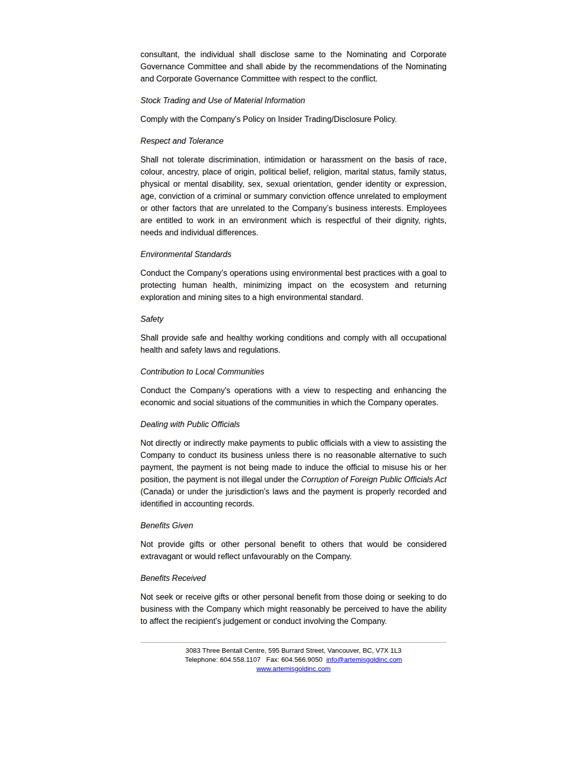consultant, the individual shall disclose same to the Nominating and Corporate Governance Committee and shall abide by the recommendations of the Nominating and Corporate Governance Committee with respect to the conflict.
Stock Trading and Use of Material Information
Comply with the Company's Policy on Insider Trading/Disclosure Policy.
Respect and Tolerance
Shall not tolerate discrimination, intimidation or harassment on the basis of race, colour, ancestry, place of origin, political belief, religion, marital status, family status, physical or mental disability, sex, sexual orientation, gender identity or expression, age, conviction of a criminal or summary conviction offence unrelated to employment or other factors that are unrelated to the Company’s business interests. Employees are entitled to work in an environment which is respectful of their dignity, rights, needs and individual differences.
Environmental Standards
Conduct the Company's operations using environmental best practices with a goal to protecting human health, minimizing impact on the ecosystem and returning exploration and mining sites to a high environmental standard.
Safety
Shall provide safe and healthy working conditions and comply with all occupational health and safety laws and regulations.
Contribution to Local Communities
Conduct the Company's operations with a view to respecting and enhancing the economic and social situations of the communities in which the Company operates.
Dealing with Public Officials
Not directly or indirectly make payments to public officials with a view to assisting the Company to conduct its business unless there is no reasonable alternative to such payment, the payment is not being made to induce the official to misuse his or her position, the payment is not illegal under the Corruption of Foreign Public Officials Act (Canada) or under the jurisdiction's laws and the payment is properly recorded and identified in accounting records.
Benefits Given
Not provide gifts or other personal benefit to others that would be considered extravagant or would reflect unfavourably on the Company.
Benefits Received
Not seek or receive gifts or other personal benefit from those doing or seeking to do business with the Company which might reasonably be perceived to have the ability to affect the recipient's judgement or conduct involving the Company.
3083 Three Bentall Centre, 595 Burrard Street, Vancouver, BC, V7X 1L3 Telephone: 604.558.1107 Fax: 604.566.9050 info@artemisgoldinc.com www.artemisgoldinc.com